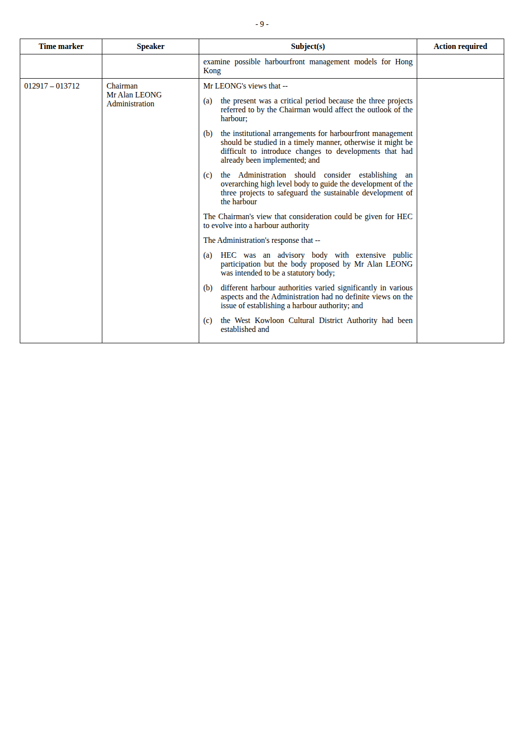- 9 -
| Time marker | Speaker | Subject(s) | Action required |
| --- | --- | --- | --- |
| | | examine possible harbourfront management models for Hong Kong | |
| 012917 – 013712 | Chairman Mr Alan LEONG Administration | Mr LEONG's views that -- (a) the present was a critical period because the three projects referred to by the Chairman would affect the outlook of the harbour; (b) the institutional arrangements for harbourfront management should be studied in a timely manner, otherwise it might be difficult to introduce changes to developments that had already been implemented; and (c) the Administration should consider establishing an overarching high level body to guide the development of the three projects to safeguard the sustainable development of the harbour The Chairman's view that consideration could be given for HEC to evolve into a harbour authority The Administration's response that -- (a) HEC was an advisory body with extensive public participation but the body proposed by Mr Alan LEONG was intended to be a statutory body; (b) different harbour authorities varied significantly in various aspects and the Administration had no definite views on the issue of establishing a harbour authority; and (c) the West Kowloon Cultural District Authority had been established and | |